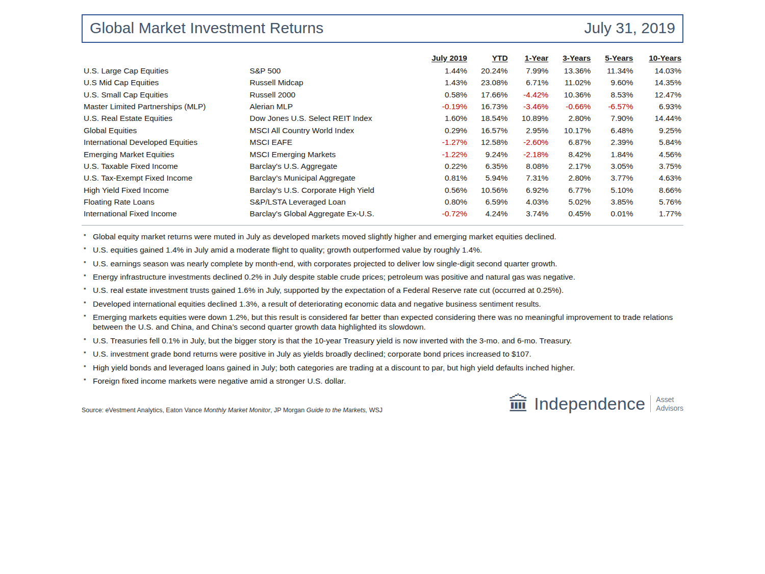Global Market Investment Returns
July 31, 2019
| | | July 2019 | YTD | 1-Year | 3-Years | 5-Years | 10-Years |
| --- | --- | --- | --- | --- | --- | --- | --- |
| U.S. Large Cap Equities | S&P 500 | 1.44% | 20.24% | 7.99% | 13.36% | 11.34% | 14.03% |
| U.S Mid Cap Equities | Russell Midcap | 1.43% | 23.08% | 6.71% | 11.02% | 9.60% | 14.35% |
| U.S. Small Cap Equities | Russell 2000 | 0.58% | 17.66% | -4.42% | 10.36% | 8.53% | 12.47% |
| Master Limited Partnerships (MLP) | Alerian MLP | -0.19% | 16.73% | -3.46% | -0.66% | -6.57% | 6.93% |
| U.S. Real Estate Equities | Dow Jones U.S. Select REIT Index | 1.60% | 18.54% | 10.89% | 2.80% | 7.90% | 14.44% |
| Global Equities | MSCI All Country World Index | 0.29% | 16.57% | 2.95% | 10.17% | 6.48% | 9.25% |
| International Developed Equities | MSCI EAFE | -1.27% | 12.58% | -2.60% | 6.87% | 2.39% | 5.84% |
| Emerging Market Equities | MSCI Emerging Markets | -1.22% | 9.24% | -2.18% | 8.42% | 1.84% | 4.56% |
| U.S. Taxable Fixed Income | Barclay's U.S. Aggregate | 0.22% | 6.35% | 8.08% | 2.17% | 3.05% | 3.75% |
| U.S. Tax-Exempt Fixed Income | Barclay’s Municipal Aggregate | 0.81% | 5.94% | 7.31% | 2.80% | 3.77% | 4.63% |
| High Yield Fixed Income | Barclay’s U.S. Corporate High Yield | 0.56% | 10.56% | 6.92% | 6.77% | 5.10% | 8.66% |
| Floating Rate Loans | S&P/LSTA Leveraged Loan | 0.80% | 6.59% | 4.03% | 5.02% | 3.85% | 5.76% |
| International Fixed Income | Barclay's Global Aggregate Ex-U.S. | -0.72% | 4.24% | 3.74% | 0.45% | 0.01% | 1.77% |
Global equity market returns were muted in July as developed markets moved slightly higher and emerging market equities declined.
U.S. equities gained 1.4% in July amid a moderate flight to quality; growth outperformed value by roughly 1.4%.
U.S. earnings season was nearly complete by month-end, with corporates projected to deliver low single-digit second quarter growth.
Energy infrastructure investments declined 0.2% in July despite stable crude prices; petroleum was positive and natural gas was negative.
U.S. real estate investment trusts gained 1.6% in July, supported by the expectation of a Federal Reserve rate cut (occurred at 0.25%).
Developed international equities declined 1.3%, a result of deteriorating economic data and negative business sentiment results.
Emerging markets equities were down 1.2%, but this result is considered far better than expected considering there was no meaningful improvement to trade relations between the U.S. and China, and China’s second quarter growth data highlighted its slowdown.
U.S. Treasuries fell 0.1% in July, but the bigger story is that the 10-year Treasury yield is now inverted with the 3-mo. and 6-mo. Treasury.
U.S. investment grade bond returns were positive in July as yields broadly declined; corporate bond prices increased to $107.
High yield bonds and leveraged loans gained in July; both categories are trading at a discount to par, but high yield defaults inched higher.
Foreign fixed income markets were negative amid a stronger U.S. dollar.
Source: eVestment Analytics, Eaton Vance Monthly Market Monitor, JP Morgan Guide to the Markets, WSJ
🏛 Independence Asset
Advisors